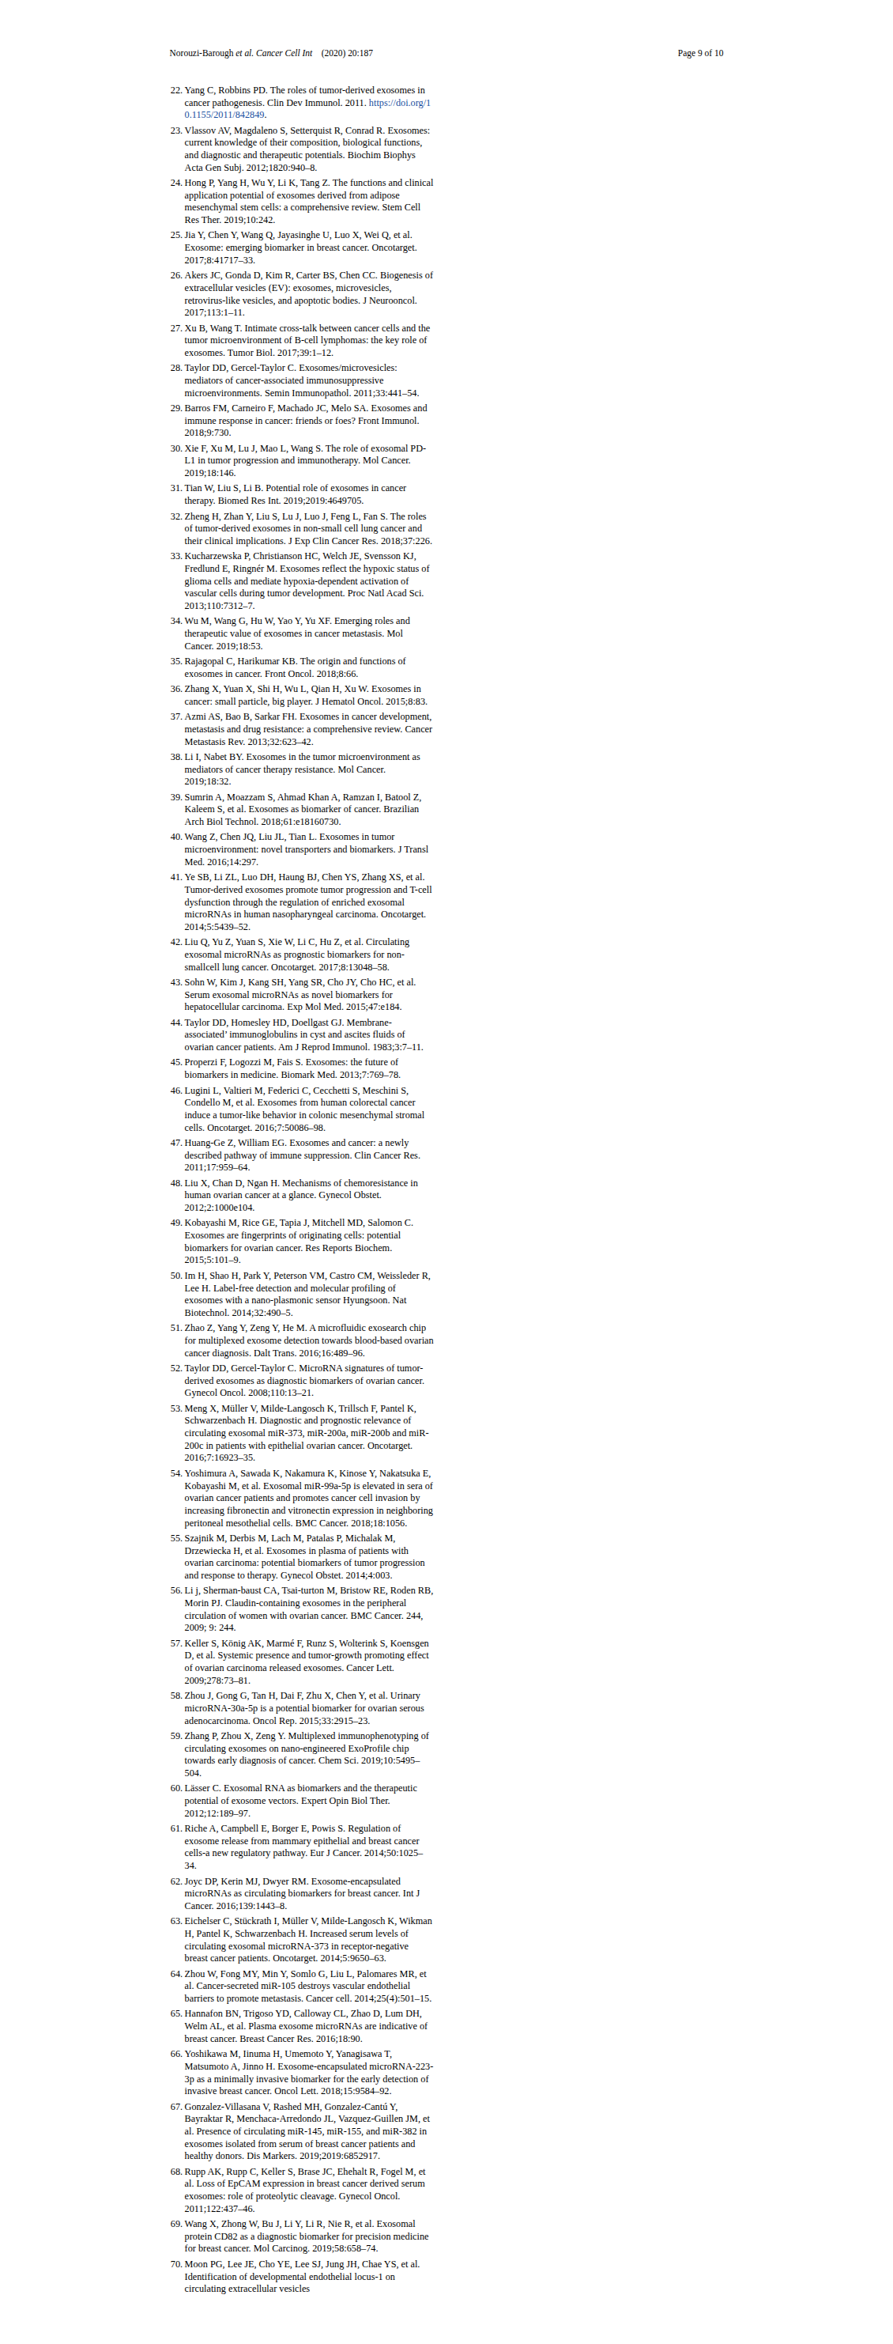Norouzi-Barough et al. Cancer Cell Int (2020) 20:187
Page 9 of 10
22. Yang C, Robbins PD. The roles of tumor-derived exosomes in cancer pathogenesis. Clin Dev Immunol. 2011. https://doi.org/10.1155/2011/842849.
23. Vlassov AV, Magdaleno S, Setterquist R, Conrad R. Exosomes: current knowledge of their composition, biological functions, and diagnostic and therapeutic potentials. Biochim Biophys Acta Gen Subj. 2012;1820:940–8.
24. Hong P, Yang H, Wu Y, Li K, Tang Z. The functions and clinical application potential of exosomes derived from adipose mesenchymal stem cells: a comprehensive review. Stem Cell Res Ther. 2019;10:242.
25. Jia Y, Chen Y, Wang Q, Jayasinghe U, Luo X, Wei Q, et al. Exosome: emerging biomarker in breast cancer. Oncotarget. 2017;8:41717–33.
26. Akers JC, Gonda D, Kim R, Carter BS, Chen CC. Biogenesis of extracellular vesicles (EV): exosomes, microvesicles, retrovirus-like vesicles, and apoptotic bodies. J Neurooncol. 2017;113:1–11.
27. Xu B, Wang T. Intimate cross-talk between cancer cells and the tumor microenvironment of B-cell lymphomas: the key role of exosomes. Tumor Biol. 2017;39:1–12.
28. Taylor DD, Gercel-Taylor C. Exosomes/microvesicles: mediators of cancer-associated immunosuppressive microenvironments. Semin Immunopathol. 2011;33:441–54.
29. Barros FM, Carneiro F, Machado JC, Melo SA. Exosomes and immune response in cancer: friends or foes? Front Immunol. 2018;9:730.
30. Xie F, Xu M, Lu J, Mao L, Wang S. The role of exosomal PD-L1 in tumor progression and immunotherapy. Mol Cancer. 2019;18:146.
31. Tian W, Liu S, Li B. Potential role of exosomes in cancer therapy. Biomed Res Int. 2019;2019:4649705.
32. Zheng H, Zhan Y, Liu S, Lu J, Luo J, Feng L, Fan S. The roles of tumor-derived exosomes in non-small cell lung cancer and their clinical implications. J Exp Clin Cancer Res. 2018;37:226.
33. Kucharzewska P, Christianson HC, Welch JE, Svensson KJ, Fredlund E, Ringnér M. Exosomes reflect the hypoxic status of glioma cells and mediate hypoxia-dependent activation of vascular cells during tumor development. Proc Natl Acad Sci. 2013;110:7312–7.
34. Wu M, Wang G, Hu W, Yao Y, Yu XF. Emerging roles and therapeutic value of exosomes in cancer metastasis. Mol Cancer. 2019;18:53.
35. Rajagopal C, Harikumar KB. The origin and functions of exosomes in cancer. Front Oncol. 2018;8:66.
36. Zhang X, Yuan X, Shi H, Wu L, Qian H, Xu W. Exosomes in cancer: small particle, big player. J Hematol Oncol. 2015;8:83.
37. Azmi AS, Bao B, Sarkar FH. Exosomes in cancer development, metastasis and drug resistance: a comprehensive review. Cancer Metastasis Rev. 2013;32:623–42.
38. Li I, Nabet BY. Exosomes in the tumor microenvironment as mediators of cancer therapy resistance. Mol Cancer. 2019;18:32.
39. Sumrin A, Moazzam S, Ahmad Khan A, Ramzan I, Batool Z, Kaleem S, et al. Exosomes as biomarker of cancer. Brazilian Arch Biol Technol. 2018;61:e18160730.
40. Wang Z, Chen JQ, Liu JL, Tian L. Exosomes in tumor microenvironment: novel transporters and biomarkers. J Transl Med. 2016;14:297.
41. Ye SB, Li ZL, Luo DH, Haung BJ, Chen YS, Zhang XS, et al. Tumor-derived exosomes promote tumor progression and T-cell dysfunction through the regulation of enriched exosomal microRNAs in human nasopharyngeal carcinoma. Oncotarget. 2014;5:5439–52.
42. Liu Q, Yu Z, Yuan S, Xie W, Li C, Hu Z, et al. Circulating exosomal microRNAs as prognostic biomarkers for non-smallcell lung cancer. Oncotarget. 2017;8:13048–58.
43. Sohn W, Kim J, Kang SH, Yang SR, Cho JY, Cho HC, et al. Serum exosomal microRNAs as novel biomarkers for hepatocellular carcinoma. Exp Mol Med. 2015;47:e184.
44. Taylor DD, Homesley HD, Doellgast GJ. Membrane-associated’ immunoglobulins in cyst and ascites fluids of ovarian cancer patients. Am J Reprod Immunol. 1983;3:7–11.
45. Properzi F, Logozzi M, Fais S. Exosomes: the future of biomarkers in medicine. Biomark Med. 2013;7:769–78.
46. Lugini L, Valtieri M, Federici C, Cecchetti S, Meschini S, Condello M, et al. Exosomes from human colorectal cancer induce a tumor-like behavior in colonic mesenchymal stromal cells. Oncotarget. 2016;7:50086–98.
47. Huang-Ge Z, William EG. Exosomes and cancer: a newly described pathway of immune suppression. Clin Cancer Res. 2011;17:959–64.
48. Liu X, Chan D, Ngan H. Mechanisms of chemoresistance in human ovarian cancer at a glance. Gynecol Obstet. 2012;2:1000e104.
49. Kobayashi M, Rice GE, Tapia J, Mitchell MD, Salomon C. Exosomes are fingerprints of originating cells: potential biomarkers for ovarian cancer. Res Reports Biochem. 2015;5:101–9.
50. Im H, Shao H, Park Y, Peterson VM, Castro CM, Weissleder R, Lee H. Label-free detection and molecular profiling of exosomes with a nano-plasmonic sensor Hyungsoon. Nat Biotechnol. 2014;32:490–5.
51. Zhao Z, Yang Y, Zeng Y, He M. A microfluidic exosearch chip for multiplexed exosome detection towards blood-based ovarian cancer diagnosis. Dalt Trans. 2016;16:489–96.
52. Taylor DD, Gercel-Taylor C. MicroRNA signatures of tumor-derived exosomes as diagnostic biomarkers of ovarian cancer. Gynecol Oncol. 2008;110:13–21.
53. Meng X, Müller V, Milde-Langosch K, Trillsch F, Pantel K, Schwarzenbach H. Diagnostic and prognostic relevance of circulating exosomal miR-373, miR-200a, miR-200b and miR-200c in patients with epithelial ovarian cancer. Oncotarget. 2016;7:16923–35.
54. Yoshimura A, Sawada K, Nakamura K, Kinose Y, Nakatsuka E, Kobayashi M, et al. Exosomal miR-99a-5p is elevated in sera of ovarian cancer patients and promotes cancer cell invasion by increasing fibronectin and vitronectin expression in neighboring peritoneal mesothelial cells. BMC Cancer. 2018;18:1056.
55. Szajnik M, Derbis M, Lach M, Patalas P, Michalak M, Drzewiecka H, et al. Exosomes in plasma of patients with ovarian carcinoma: potential biomarkers of tumor progression and response to therapy. Gynecol Obstet. 2014;4:003.
56. Li j, Sherman-baust CA, Tsai-turton M, Bristow RE, Roden RB, Morin PJ. Claudin-containing exosomes in the peripheral circulation of women with ovarian cancer. BMC Cancer. 244, 2009; 9: 244.
57. Keller S, König AK, Marmé F, Runz S, Wolterink S, Koensgen D, et al. Systemic presence and tumor-growth promoting effect of ovarian carcinoma released exosomes. Cancer Lett. 2009;278:73–81.
58. Zhou J, Gong G, Tan H, Dai F, Zhu X, Chen Y, et al. Urinary microRNA-30a-5p is a potential biomarker for ovarian serous adenocarcinoma. Oncol Rep. 2015;33:2915–23.
59. Zhang P, Zhou X, Zeng Y. Multiplexed immunophenotyping of circulating exosomes on nano-engineered ExoProfile chip towards early diagnosis of cancer. Chem Sci. 2019;10:5495–504.
60. Lässer C. Exosomal RNA as biomarkers and the therapeutic potential of exosome vectors. Expert Opin Biol Ther. 2012;12:189–97.
61. Riche A, Campbell E, Borger E, Powis S. Regulation of exosome release from mammary epithelial and breast cancer cells-a new regulatory pathway. Eur J Cancer. 2014;50:1025–34.
62. Joyc DP, Kerin MJ, Dwyer RM. Exosome-encapsulated microRNAs as circulating biomarkers for breast cancer. Int J Cancer. 2016;139:1443–8.
63. Eichelser C, Stückrath I, Müller V, Milde-Langosch K, Wikman H, Pantel K, Schwarzenbach H. Increased serum levels of circulating exosomal microRNA-373 in receptor-negative breast cancer patients. Oncotarget. 2014;5:9650–63.
64. Zhou W, Fong MY, Min Y, Somlo G, Liu L, Palomares MR, et al. Cancer-secreted miR-105 destroys vascular endothelial barriers to promote metastasis. Cancer cell. 2014;25(4):501–15.
65. Hannafon BN, Trigoso YD, Calloway CL, Zhao D, Lum DH, Welm AL, et al. Plasma exosome microRNAs are indicative of breast cancer. Breast Cancer Res. 2016;18:90.
66. Yoshikawa M, Iinuma H, Umemoto Y, Yanagisawa T, Matsumoto A, Jinno H. Exosome-encapsulated microRNA-223-3p as a minimally invasive biomarker for the early detection of invasive breast cancer. Oncol Lett. 2018;15:9584–92.
67. Gonzalez-Villasana V, Rashed MH, Gonzalez-Cantú Y, Bayraktar R, Menchaca-Arredondo JL, Vazquez-Guillen JM, et al. Presence of circulating miR-145, miR-155, and miR-382 in exosomes isolated from serum of breast cancer patients and healthy donors. Dis Markers. 2019;2019:6852917.
68. Rupp AK, Rupp C, Keller S, Brase JC, Ehehalt R, Fogel M, et al. Loss of EpCAM expression in breast cancer derived serum exosomes: role of proteolytic cleavage. Gynecol Oncol. 2011;122:437–46.
69. Wang X, Zhong W, Bu J, Li Y, Li R, Nie R, et al. Exosomal protein CD82 as a diagnostic biomarker for precision medicine for breast cancer. Mol Carcinog. 2019;58:658–74.
70. Moon PG, Lee JE, Cho YE, Lee SJ, Jung JH, Chae YS, et al. Identification of developmental endothelial locus-1 on circulating extracellular vesicles